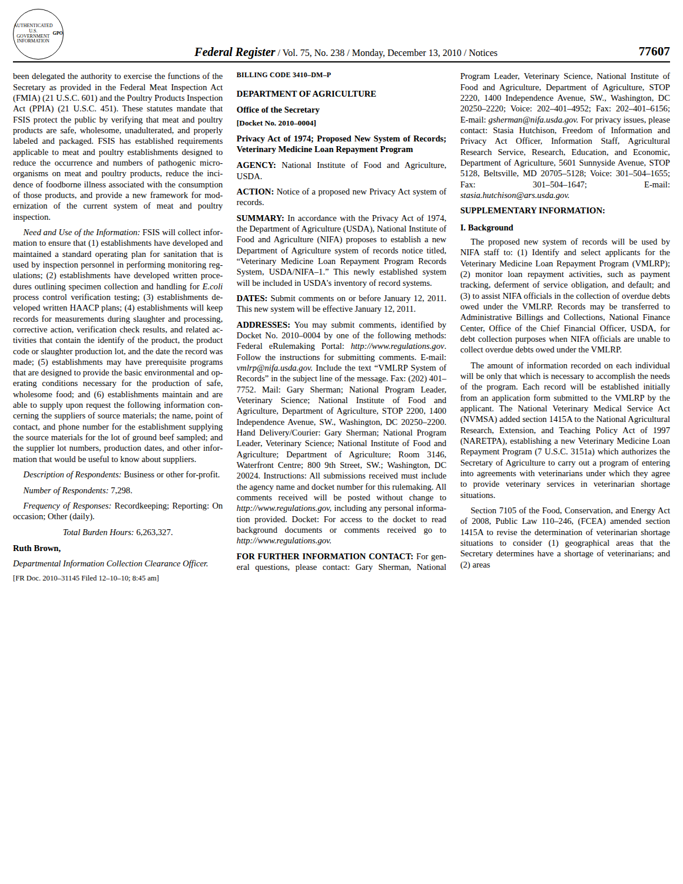AUTHENTICATED
U.S. GOVERNMENT
INFORMATION
GPO
Federal Register / Vol. 75, No. 238 / Monday, December 13, 2010 / Notices
77607
been delegated the authority to exercise the functions of the Secretary as provided in the Federal Meat Inspection Act (FMIA) (21 U.S.C. 601) and the Poultry Products Inspection Act (PPIA) (21 U.S.C. 451). These statutes mandate that FSIS protect the public by verifying that meat and poultry products are safe, wholesome, unadulterated, and properly labeled and packaged. FSIS has established requirements applicable to meat and poultry establishments designed to reduce the occurrence and numbers of pathogenic microorganisms on meat and poultry products, reduce the incidence of foodborne illness associated with the consumption of those products, and provide a new framework for modernization of the current system of meat and poultry inspection.
Need and Use of the Information: FSIS will collect information to ensure that (1) establishments have developed and maintained a standard operating plan for sanitation that is used by inspection personnel in performing monitoring regulations; (2) establishments have developed written procedures outlining specimen collection and handling for E.coli process control verification testing; (3) establishments developed written HAACP plans; (4) establishments will keep records for measurements during slaughter and processing, corrective action, verification check results, and related activities that contain the identify of the product, the product code or slaughter production lot, and the date the record was made; (5) establishments may have prerequisite programs that are designed to provide the basic environmental and operating conditions necessary for the production of safe, wholesome food; and (6) establishments maintain and are able to supply upon request the following information concerning the suppliers of source materials; the name, point of contact, and phone number for the establishment supplying the source materials for the lot of ground beef sampled; and the supplier lot numbers, production dates, and other information that would be useful to know about suppliers.
Description of Respondents: Business or other for-profit.
Number of Respondents: 7,298.
Frequency of Responses: Recordkeeping; Reporting: On occasion; Other (daily).
Total Burden Hours: 6,263,327.
Ruth Brown,
Departmental Information Collection Clearance Officer.
[FR Doc. 2010–31145 Filed 12–10–10; 8:45 am]
BILLING CODE 3410–DM–P
DEPARTMENT OF AGRICULTURE
Office of the Secretary
[Docket No. 2010–0004]
Privacy Act of 1974; Proposed New System of Records; Veterinary Medicine Loan Repayment Program
AGENCY: National Institute of Food and Agriculture, USDA.
ACTION: Notice of a proposed new Privacy Act system of records.
SUMMARY: In accordance with the Privacy Act of 1974, the Department of Agriculture (USDA), National Institute of Food and Agriculture (NIFA) proposes to establish a new Department of Agriculture system of records notice titled, “Veterinary Medicine Loan Repayment Program Records System, USDA/NIFA–1.” This newly established system will be included in USDA's inventory of record systems.
DATES: Submit comments on or before January 12, 2011. This new system will be effective January 12, 2011.
ADDRESSES: You may submit comments, identified by Docket No. 2010–0004 by one of the following methods: Federal eRulemaking Portal: http://www.regulations.gov. Follow the instructions for submitting comments. E-mail: vmlrp@nifa.usda.gov. Include the text “VMLRP System of Records” in the subject line of the message. Fax: (202) 401–7752. Mail: Gary Sherman; National Program Leader, Veterinary Science; National Institute of Food and Agriculture, Department of Agriculture, STOP 2200, 1400 Independence Avenue, SW., Washington, DC 20250–2200. Hand Delivery/Courier: Gary Sherman; National Program Leader, Veterinary Science; National Institute of Food and Agriculture; Department of Agriculture; Room 3146, Waterfront Centre; 800 9th Street, SW.; Washington, DC 20024. Instructions: All submissions received must include the agency name and docket number for this rulemaking. All comments received will be posted without change to http://www.regulations.gov, including any personal information provided. Docket: For access to the docket to read background documents or comments received go to http://www.regulations.gov.
FOR FURTHER INFORMATION CONTACT: For general questions, please contact: Gary Sherman, National Program Leader, Veterinary Science, National Institute of Food and Agriculture, Department of Agriculture, STOP 2220, 1400 Independence Avenue, SW., Washington, DC 20250–2220; Voice: 202–401–4952; Fax: 202–401–6156; E-mail: gsherman@nifa.usda.gov. For privacy issues, please contact: Stasia Hutchison, Freedom of Information and Privacy Act Officer, Information Staff, Agricultural Research Service, Research, Education, and Economic, Department of Agriculture, 5601 Sunnyside Avenue, STOP 5128, Beltsville, MD 20705–5128; Voice: 301–504–1655; Fax: 301–504–1647; E-mail: stasia.hutchison@ars.usda.gov.
SUPPLEMENTARY INFORMATION:
I. Background
The proposed new system of records will be used by NIFA staff to: (1) Identify and select applicants for the Veterinary Medicine Loan Repayment Program (VMLRP); (2) monitor loan repayment activities, such as payment tracking, deferment of service obligation, and default; and (3) to assist NIFA officials in the collection of overdue debts owed under the VMLRP. Records may be transferred to Administrative Billings and Collections, National Finance Center, Office of the Chief Financial Officer, USDA, for debt collection purposes when NIFA officials are unable to collect overdue debts owed under the VMLRP.
The amount of information recorded on each individual will be only that which is necessary to accomplish the needs of the program. Each record will be established initially from an application form submitted to the VMLRP by the applicant. The National Veterinary Medical Service Act (NVMSA) added section 1415A to the National Agricultural Research, Extension, and Teaching Policy Act of 1997 (NARETPA), establishing a new Veterinary Medicine Loan Repayment Program (7 U.S.C. 3151a) which authorizes the Secretary of Agriculture to carry out a program of entering into agreements with veterinarians under which they agree to provide veterinary services in veterinarian shortage situations.
Section 7105 of the Food, Conservation, and Energy Act of 2008, Public Law 110–246, (FCEA) amended section 1415A to revise the determination of veterinarian shortage situations to consider (1) geographical areas that the Secretary determines have a shortage of veterinarians; and (2) areas